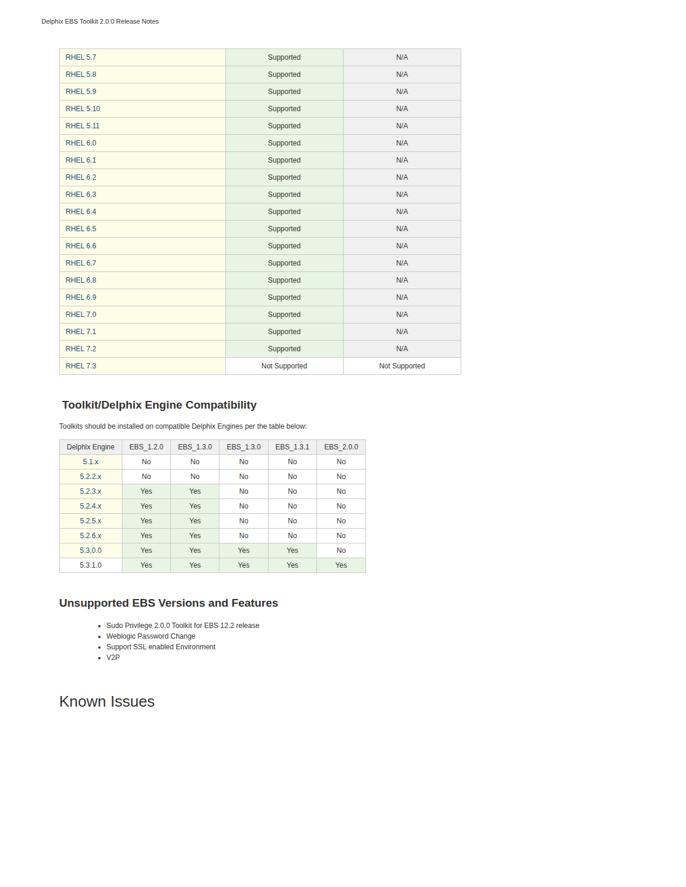Delphix EBS Toolkit 2.0.0 Release Notes
| RHEL 5.7 | Supported | N/A |
| RHEL 5.8 | Supported | N/A |
| RHEL 5.9 | Supported | N/A |
| RHEL 5.10 | Supported | N/A |
| RHEL 5.11 | Supported | N/A |
| RHEL 6.0 | Supported | N/A |
| RHEL 6.1 | Supported | N/A |
| RHEL 6.2 | Supported | N/A |
| RHEL 6.3 | Supported | N/A |
| RHEL 6.4 | Supported | N/A |
| RHEL 6.5 | Supported | N/A |
| RHEL 6.6 | Supported | N/A |
| RHEL 6.7 | Supported | N/A |
| RHEL 6.8 | Supported | N/A |
| RHEL 6.9 | Supported | N/A |
| RHEL 7.0 | Supported | N/A |
| RHEL 7.1 | Supported | N/A |
| RHEL 7.2 | Supported | N/A |
| RHEL 7.3 | Not Supported | Not Supported |
Toolkit/Delphix Engine Compatibility
Toolkits should be installed on compatible Delphix Engines per the table below:
| Delphix Engine | EBS_1.2.0 | EBS_1.3.0 | EBS_1.3.0 | EBS_1.3.1 | EBS_2.0.0 |
| --- | --- | --- | --- | --- | --- |
| 5.1.x | No | No | No | No | No |
| 5.2.2.x | No | No | No | No | No |
| 5.2.3.x | Yes | Yes | No | No | No |
| 5.2.4.x | Yes | Yes | No | No | No |
| 5.2.5.x | Yes | Yes | No | No | No |
| 5.2.6.x | Yes | Yes | No | No | No |
| 5.3.0.0 | Yes | Yes | Yes | Yes | No |
| 5.3.1.0 | Yes | Yes | Yes | Yes | Yes |
Unsupported EBS Versions and Features
Sudo Privilege 2.0.0 Toolkit for EBS 12.2 release
Weblogic Password Change
Support SSL enabled Environment
V2P
Known Issues